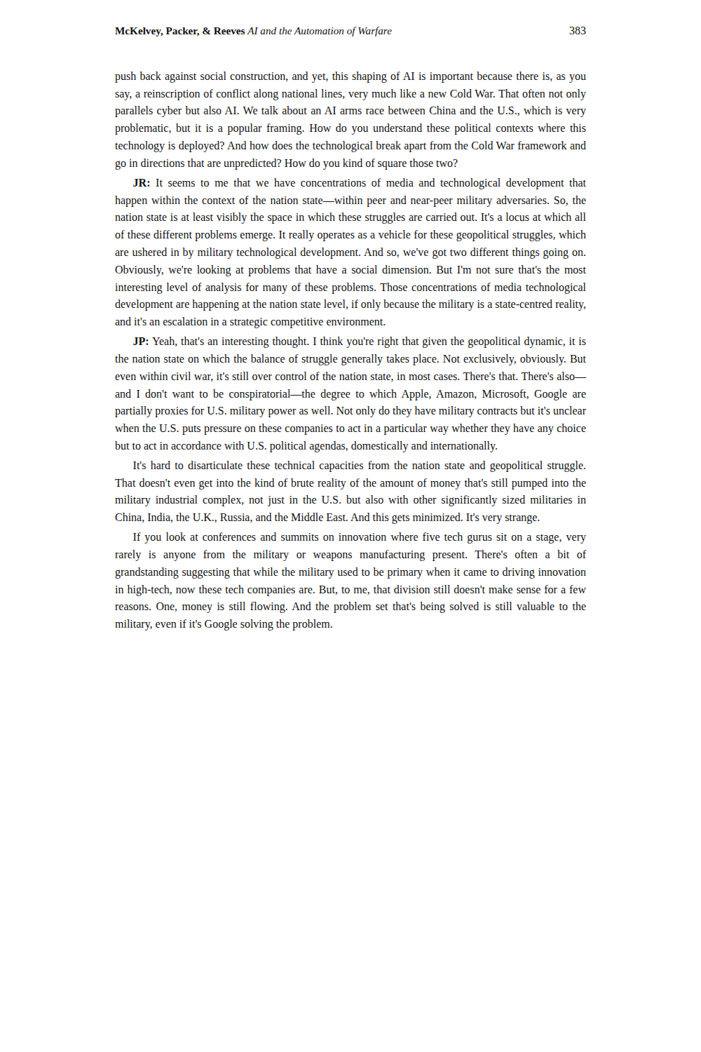McKelvey, Packer, & Reeves AI and the Automation of Warfare
383
push back against social construction, and yet, this shaping of AI is important because there is, as you say, a reinscription of conflict along national lines, very much like a new Cold War. That often not only parallels cyber but also AI. We talk about an AI arms race between China and the U.S., which is very problematic, but it is a popular framing. How do you understand these political contexts where this technology is deployed? And how does the technological break apart from the Cold War framework and go in directions that are unpredicted? How do you kind of square those two?
JR: It seems to me that we have concentrations of media and technological development that happen within the context of the nation state—within peer and near-peer military adversaries. So, the nation state is at least visibly the space in which these struggles are carried out. It's a locus at which all of these different problems emerge. It really operates as a vehicle for these geopolitical struggles, which are ushered in by military technological development. And so, we've got two different things going on. Obviously, we're looking at problems that have a social dimension. But I'm not sure that's the most interesting level of analysis for many of these problems. Those concentrations of media technological development are happening at the nation state level, if only because the military is a state-centred reality, and it's an escalation in a strategic competitive environment.
JP: Yeah, that's an interesting thought. I think you're right that given the geopolitical dynamic, it is the nation state on which the balance of struggle generally takes place. Not exclusively, obviously. But even within civil war, it's still over control of the nation state, in most cases. There's that. There's also—and I don't want to be conspiratorial—the degree to which Apple, Amazon, Microsoft, Google are partially proxies for U.S. military power as well. Not only do they have military contracts but it's unclear when the U.S. puts pressure on these companies to act in a particular way whether they have any choice but to act in accordance with U.S. political agendas, domestically and internationally.
It's hard to disarticulate these technical capacities from the nation state and geopolitical struggle. That doesn't even get into the kind of brute reality of the amount of money that's still pumped into the military industrial complex, not just in the U.S. but also with other significantly sized militaries in China, India, the U.K., Russia, and the Middle East. And this gets minimized. It's very strange.
If you look at conferences and summits on innovation where five tech gurus sit on a stage, very rarely is anyone from the military or weapons manufacturing present. There's often a bit of grandstanding suggesting that while the military used to be primary when it came to driving innovation in high-tech, now these tech companies are. But, to me, that division still doesn't make sense for a few reasons. One, money is still flowing. And the problem set that's being solved is still valuable to the military, even if it's Google solving the problem.